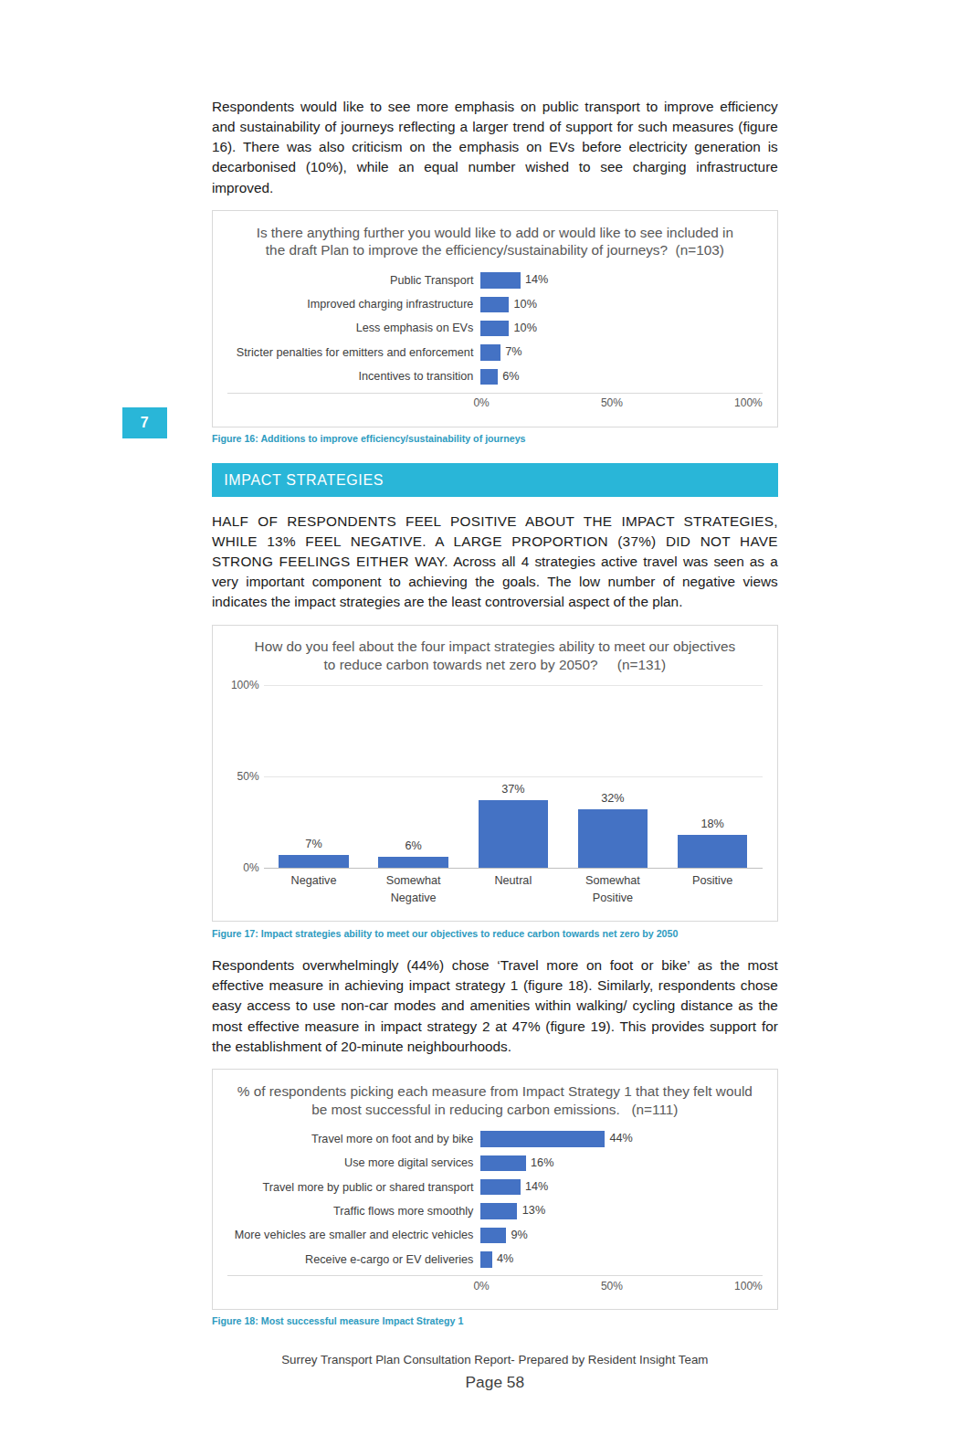7
Respondents would like to see more emphasis on public transport to improve efficiency and sustainability of journeys reflecting a larger trend of support for such measures (figure 16). There was also criticism on the emphasis on EVs before electricity generation is decarbonised (10%), while an equal number wished to see charging infrastructure improved.
Is there anything further you would like to add or would like to see included in
the draft Plan to improve the efficiency/sustainability of journeys? (n=103)
Public Transport
14%
Improved charging infrastructure
10%
Less emphasis on EVs
10%
Stricter penalties for emitters and enforcement
7%
Incentives to transition
6%
0% 50% 100%
Figure 16: Additions to improve efficiency/sustainability of journeys
IMPACT STRATEGIES
HALF OF RESPONDENTS FEEL POSITIVE ABOUT THE IMPACT STRATEGIES, WHILE 13% FEEL NEGATIVE. A LARGE PROPORTION (37%) DID NOT HAVE STRONG FEELINGS EITHER WAY. Across all 4 strategies active travel was seen as a very important component to achieving the goals. The low number of negative views indicates the impact strategies are the least controversial aspect of the plan.
How do you feel about the four impact strategies ability to meet our objectives
to reduce carbon towards net zero by 2050? (n=131)
100% 50% 0%
7%
6%
37%
32%
18%
Negative
Somewhat Negative
Neutral
Somewhat Positive
Positive
Figure 17: Impact strategies ability to meet our objectives to reduce carbon towards net zero by 2050
Respondents overwhelmingly (44%) chose ‘Travel more on foot or bike’ as the most effective measure in achieving impact strategy 1 (figure 18). Similarly, respondents chose easy access to use non-car modes and amenities within walking/ cycling distance as the most effective measure in impact strategy 2 at 47% (figure 19). This provides support for the establishment of 20-minute neighbourhoods.
% of respondents picking each measure from Impact Strategy 1 that they felt would
be most successful in reducing carbon emissions. (n=111)
Travel more on foot and by bike
44%
Use more digital services
16%
Travel more by public or shared transport
14%
Traffic flows more smoothly
13%
More vehicles are smaller and electric vehicles
9%
Receive e-cargo or EV deliveries
4%
0% 50% 100%
Figure 18: Most successful measure Impact Strategy 1
Surrey Transport Plan Consultation Report- Prepared by Resident Insight Team
Page 58